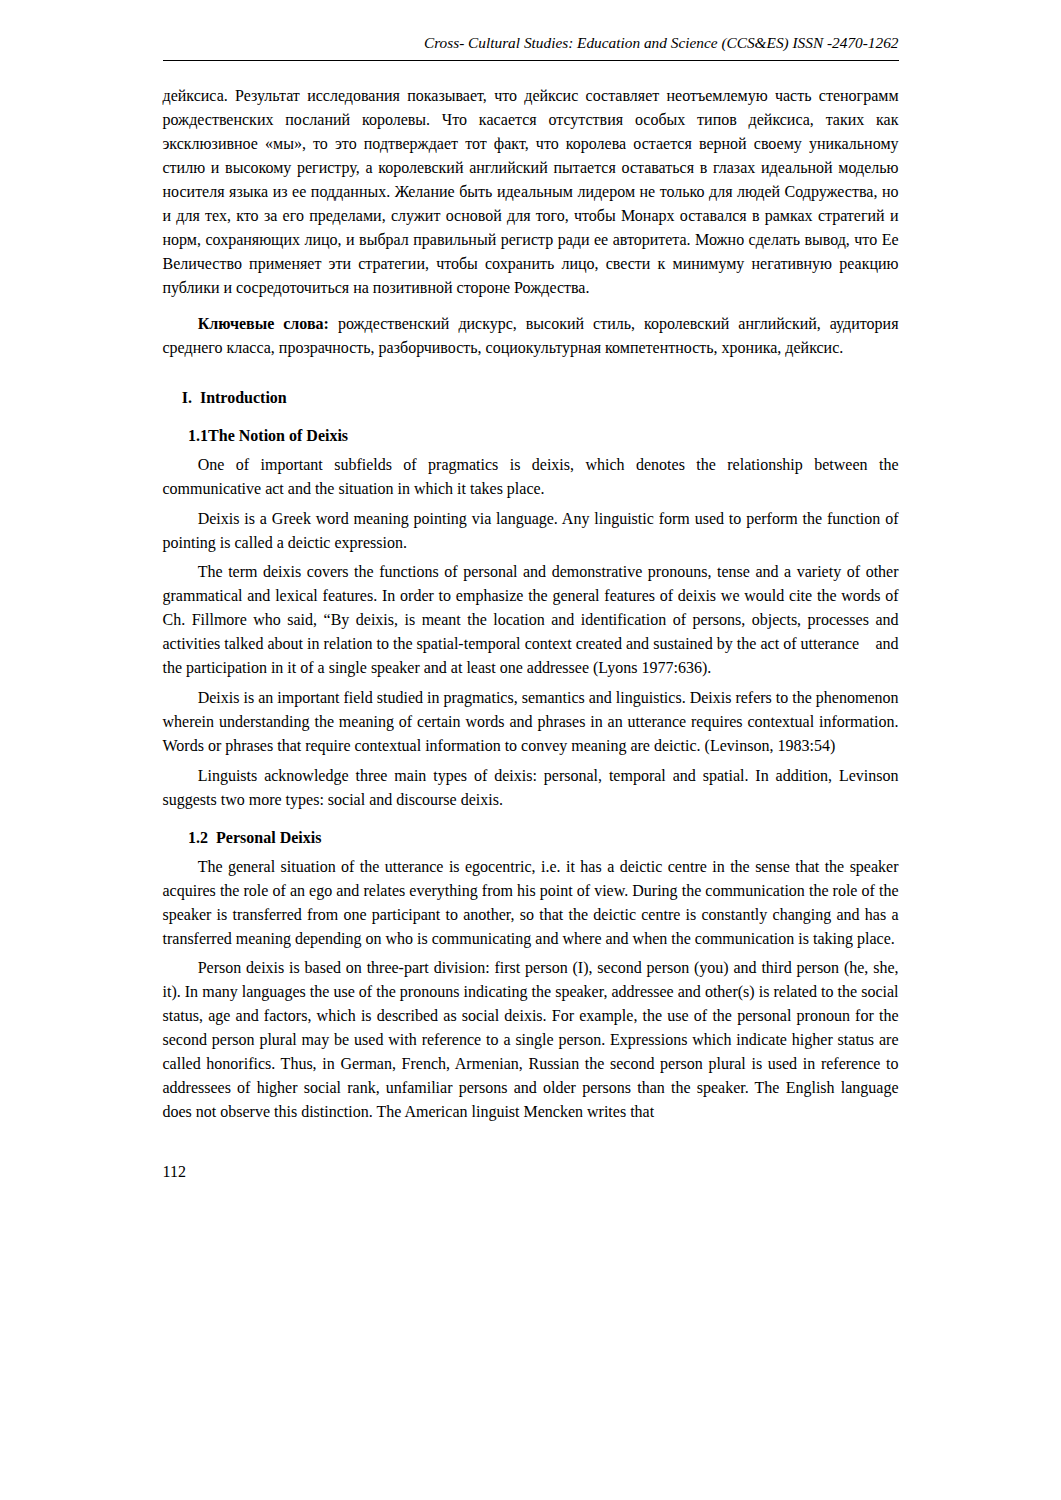Cross- Cultural Studies: Education and Science (CCS&ES) ISSN -2470-1262
дейксиса. Результат исследования показывает, что дейксис составляет неотъемлемую часть стенограмм рождественских посланий королевы. Что касается отсутствия особых типов дейксиса, таких как эксклюзивное «мы», то это подтверждает тот факт, что королева остается верной своему уникальному стилю и высокому регистру, а королевский английский пытается оставаться в глазах идеальной моделью носителя языка из ее подданных. Желание быть идеальным лидером не только для людей Содружества, но и для тех, кто за его пределами, служит основой для того, чтобы Монарх оставался в рамках стратегий и норм, сохраняющих лицо, и выбрал правильный регистр ради ее авторитета. Можно сделать вывод, что Ее Величество применяет эти стратегии, чтобы сохранить лицо, свести к минимуму негативную реакцию публики и сосредоточиться на позитивной стороне Рождества.
Ключевые слова: рождественский дискурс, высокий стиль, королевский английский, аудитория среднего класса, прозрачность, разборчивость, социокультурная компетентность, хроника, дейксис.
I. Introduction
1.1The Notion of Deixis
One of important subfields of pragmatics is deixis, which denotes the relationship between the communicative act and the situation in which it takes place.
Deixis is a Greek word meaning pointing via language. Any linguistic form used to perform the function of pointing is called a deictic expression.
The term deixis covers the functions of personal and demonstrative pronouns, tense and a variety of other grammatical and lexical features. In order to emphasize the general features of deixis we would cite the words of Ch. Fillmore who said, “By deixis, is meant the location and identification of persons, objects, processes and activities talked about in relation to the spatial-temporal context created and sustained by the act of utterance and the participation in it of a single speaker and at least one addressee (Lyons 1977:636).
Deixis is an important field studied in pragmatics, semantics and linguistics. Deixis refers to the phenomenon wherein understanding the meaning of certain words and phrases in an utterance requires contextual information. Words or phrases that require contextual information to convey meaning are deictic. (Levinson, 1983:54)
Linguists acknowledge three main types of deixis: personal, temporal and spatial. In addition, Levinson suggests two more types: social and discourse deixis.
1.2 Personal Deixis
The general situation of the utterance is egocentric, i.e. it has a deictic centre in the sense that the speaker acquires the role of an ego and relates everything from his point of view. During the communication the role of the speaker is transferred from one participant to another, so that the deictic centre is constantly changing and has a transferred meaning depending on who is communicating and where and when the communication is taking place.
Person deixis is based on three-part division: first person (I), second person (you) and third person (he, she, it). In many languages the use of the pronouns indicating the speaker, addressee and other(s) is related to the social status, age and factors, which is described as social deixis. For example, the use of the personal pronoun for the second person plural may be used with reference to a single person. Expressions which indicate higher status are called honorifics. Thus, in German, French, Armenian, Russian the second person plural is used in reference to addressees of higher social rank, unfamiliar persons and older persons than the speaker. The English language does not observe this distinction. The American linguist Mencken writes that
112